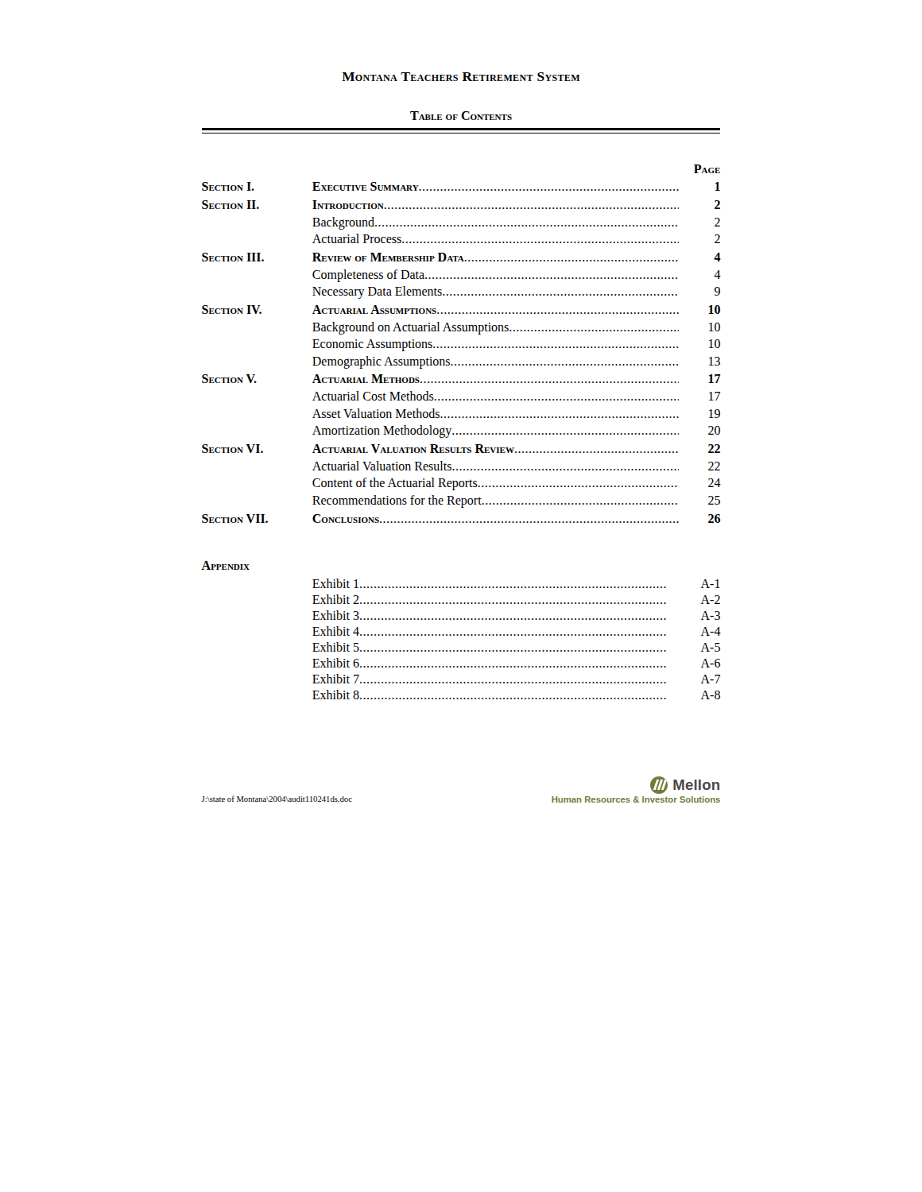Montana Teachers Retirement System
Table of Contents
| | | Page |
| Section I. | Executive Summary | 1 |
| Section II. | Introduction | 2 |
| | Background | 2 |
| | Actuarial Process | 2 |
| Section III. | Review of Membership Data | 4 |
| | Completeness of Data | 4 |
| | Necessary Data Elements | 9 |
| Section IV. | Actuarial Assumptions | 10 |
| | Background on Actuarial Assumptions | 10 |
| | Economic Assumptions | 10 |
| | Demographic Assumptions | 13 |
| Section V. | Actuarial Methods | 17 |
| | Actuarial Cost Methods | 17 |
| | Asset Valuation Methods | 19 |
| | Amortization Methodology | 20 |
| Section VI. | Actuarial Valuation Results Review | 22 |
| | Actuarial Valuation Results | 22 |
| | Content of the Actuarial Reports | 24 |
| | Recommendations for the Report | 25 |
| Section VII. | Conclusions | 26 |
Appendix
| | Exhibit 1 | A-1 |
| | Exhibit 2 | A-2 |
| | Exhibit 3 | A-3 |
| | Exhibit 4 | A-4 |
| | Exhibit 5 | A-5 |
| | Exhibit 6 | A-6 |
| | Exhibit 7 | A-7 |
| | Exhibit 8 | A-8 |
J:\state of Montana\2004\audit110241ds.doc
Mellon
Human Resources & Investor Solutions